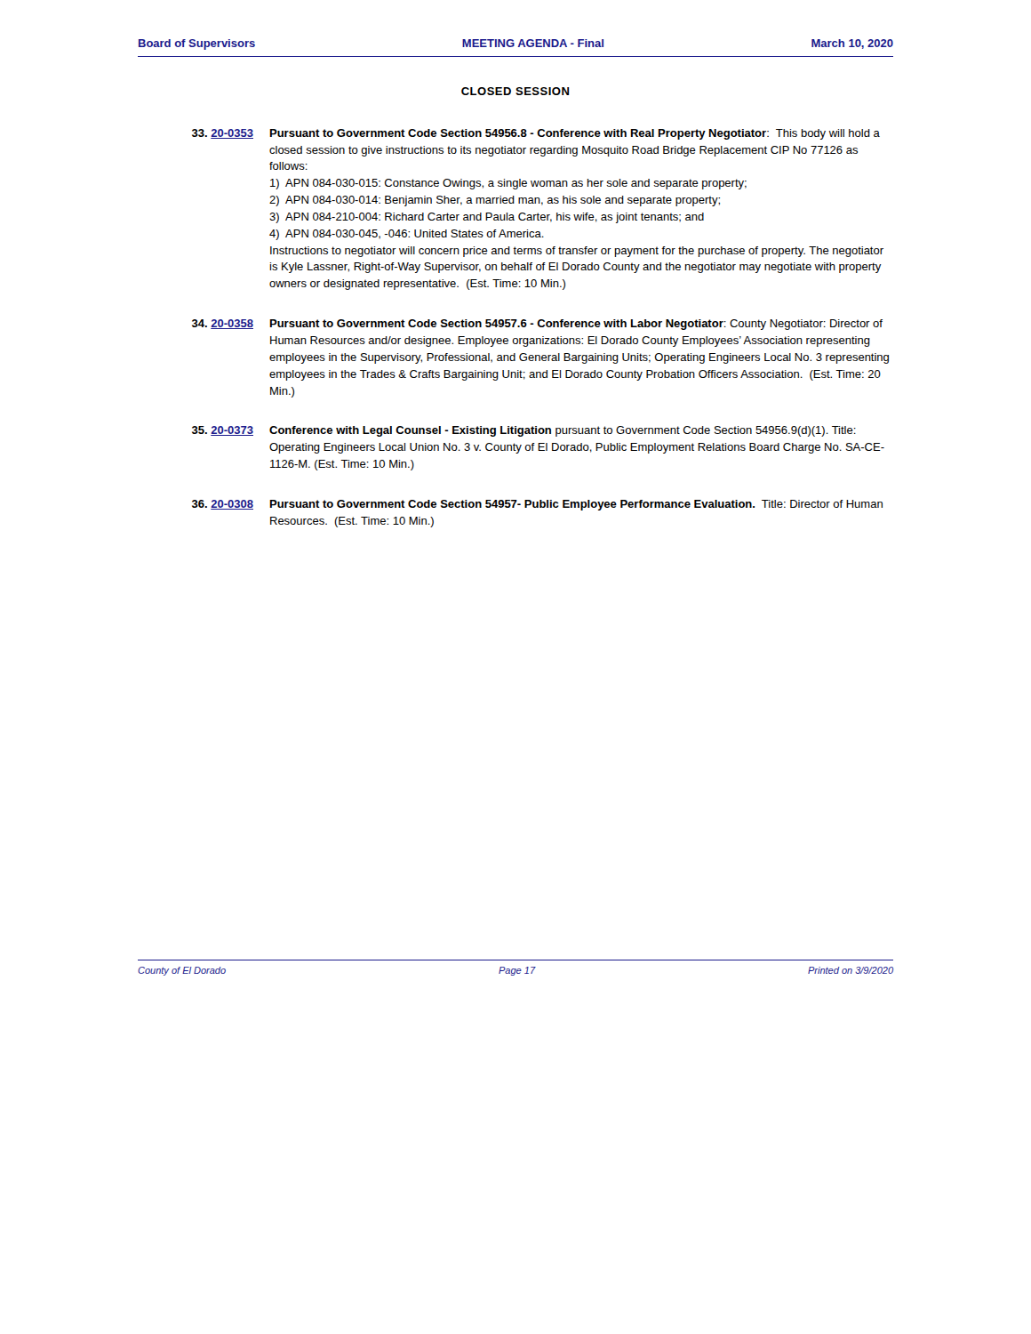Board of Supervisors
MEETING AGENDA - Final
March 10, 2020
CLOSED SESSION
33. 20-0353
Pursuant to Government Code Section 54956.8 - Conference with Real Property Negotiator: This body will hold a closed session to give instructions to its negotiator regarding Mosquito Road Bridge Replacement CIP No 77126 as follows:
1) APN 084-030-015: Constance Owings, a single woman as her sole and separate property;
2) APN 084-030-014: Benjamin Sher, a married man, as his sole and separate property;
3) APN 084-210-004: Richard Carter and Paula Carter, his wife, as joint tenants; and
4) APN 084-030-045, -046: United States of America.
Instructions to negotiator will concern price and terms of transfer or payment for the purchase of property. The negotiator is Kyle Lassner, Right-of-Way Supervisor, on behalf of El Dorado County and the negotiator may negotiate with property owners or designated representative. (Est. Time: 10 Min.)
34. 20-0358
Pursuant to Government Code Section 54957.6 - Conference with Labor Negotiator: County Negotiator: Director of Human Resources and/or designee. Employee organizations: El Dorado County Employees’ Association representing employees in the Supervisory, Professional, and General Bargaining Units; Operating Engineers Local No. 3 representing employees in the Trades & Crafts Bargaining Unit; and El Dorado County Probation Officers Association. (Est. Time: 20 Min.)
35. 20-0373
Conference with Legal Counsel - Existing Litigation pursuant to Government Code Section 54956.9(d)(1). Title: Operating Engineers Local Union No. 3 v. County of El Dorado, Public Employment Relations Board Charge No. SA-CE-1126-M. (Est. Time: 10 Min.)
36. 20-0308
Pursuant to Government Code Section 54957- Public Employee Performance Evaluation. Title: Director of Human Resources. (Est. Time: 10 Min.)
County of El Dorado
Page 17
Printed on 3/9/2020